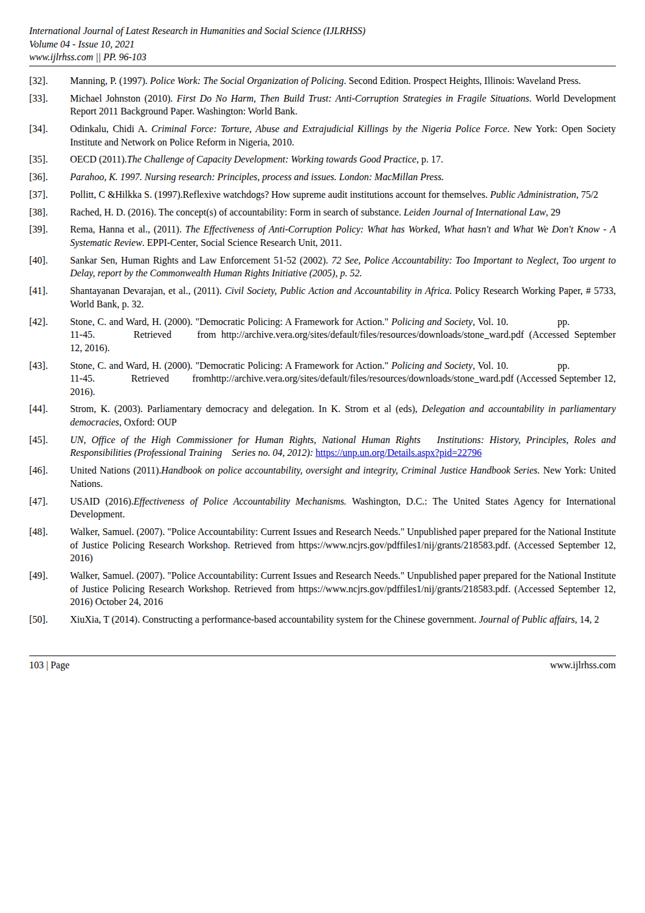International Journal of Latest Research in Humanities and Social Science (IJLRHSS)
Volume 04 - Issue 10, 2021
www.ijlrhss.com || PP. 96-103
[32]. Manning, P. (1997). Police Work: The Social Organization of Policing. Second Edition. Prospect Heights, Illinois: Waveland Press.
[33]. Michael Johnston (2010). First Do No Harm, Then Build Trust: Anti-Corruption Strategies in Fragile Situations. World Development Report 2011 Background Paper. Washington: World Bank.
[34]. Odinkalu, Chidi A. Criminal Force: Torture, Abuse and Extrajudicial Killings by the Nigeria Police Force. New York: Open Society Institute and Network on Police Reform in Nigeria, 2010.
[35]. OECD (2011).The Challenge of Capacity Development: Working towards Good Practice, p. 17.
[36]. Parahoo, K. 1997. Nursing research: Principles, process and issues. London: MacMillan Press.
[37]. Pollitt, C &Hilkka S. (1997).Reflexive watchdogs? How supreme audit institutions account for themselves. Public Administration, 75/2
[38]. Rached, H. D. (2016). The concept(s) of accountability: Form in search of substance. Leiden Journal of International Law, 29
[39]. Rema, Hanna et al., (2011). The Effectiveness of Anti-Corruption Policy: What has Worked, What hasn't and What We Don't Know - A Systematic Review. EPPI-Center, Social Science Research Unit, 2011.
[40]. Sankar Sen, Human Rights and Law Enforcement 51-52 (2002). 72 See, Police Accountability: Too Important to Neglect, Too urgent to Delay, report by the Commonwealth Human Rights Initiative (2005), p. 52.
[41]. Shantayanan Devarajan, et al., (2011). Civil Society, Public Action and Accountability in Africa. Policy Research Working Paper, # 5733, World Bank, p. 32.
[42]. Stone, C. and Ward, H. (2000). "Democratic Policing: A Framework for Action." Policing and Society, Vol. 10. pp. 11-45. Retrieved from http://archive.vera.org/sites/default/files/resources/downloads/stone_ward.pdf (Accessed September 12, 2016).
[43]. Stone, C. and Ward, H. (2000). "Democratic Policing: A Framework for Action." Policing and Society, Vol. 10. pp. 11-45. Retrieved fromhttp://archive.vera.org/sites/default/files/resources/downloads/stone_ward.pdf (Accessed September 12, 2016).
[44]. Strom, K. (2003). Parliamentary democracy and delegation. In K. Strom et al (eds), Delegation and accountability in parliamentary democracies, Oxford: OUP
[45]. UN, Office of the High Commissioner for Human Rights, National Human Rights Institutions: History, Principles, Roles and Responsibilities (Professional Training Series no. 04, 2012): https://unp.un.org/Details.aspx?pid=22796
[46]. United Nations (2011).Handbook on police accountability, oversight and integrity, Criminal Justice Handbook Series. New York: United Nations.
[47]. USAID (2016).Effectiveness of Police Accountability Mechanisms. Washington, D.C.: The United States Agency for International Development.
[48]. Walker, Samuel. (2007). "Police Accountability: Current Issues and Research Needs." Unpublished paper prepared for the National Institute of Justice Policing Research Workshop. Retrieved from https://www.ncjrs.gov/pdffiles1/nij/grants/218583.pdf. (Accessed September 12, 2016)
[49]. Walker, Samuel. (2007). "Police Accountability: Current Issues and Research Needs." Unpublished paper prepared for the National Institute of Justice Policing Research Workshop. Retrieved from https://www.ncjrs.gov/pdffiles1/nij/grants/218583.pdf. (Accessed September 12, 2016) October 24, 2016
[50]. XiuXia, T (2014). Constructing a performance-based accountability system for the Chinese government. Journal of Public affairs, 14, 2
103 | Page www.ijlrhss.com